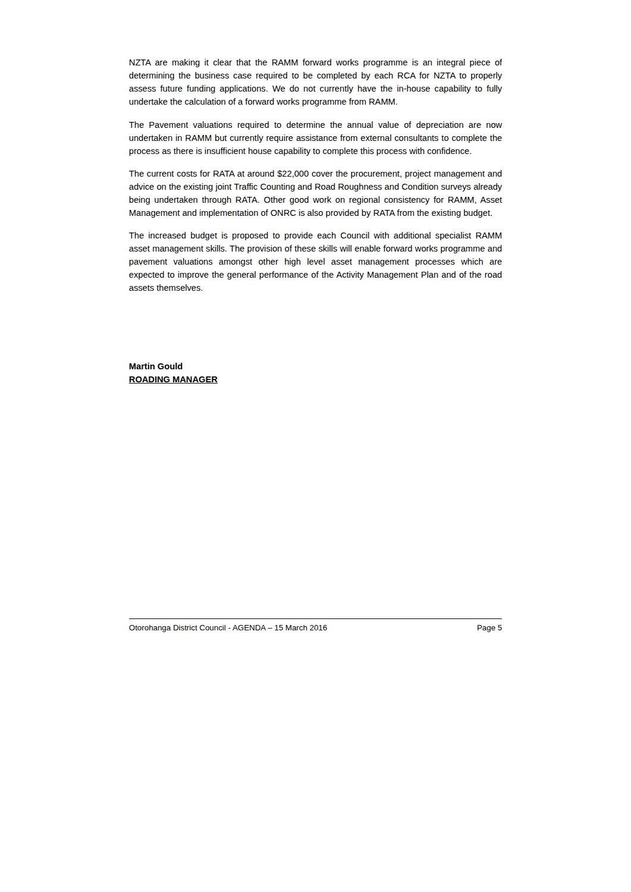NZTA are making it clear that the RAMM forward works programme is an integral piece of determining the business case required to be completed by each RCA for NZTA to properly assess future funding applications. We do not currently have the in-house capability to fully undertake the calculation of a forward works programme from RAMM.
The Pavement valuations required to determine the annual value of depreciation are now undertaken in RAMM but currently require assistance from external consultants to complete the process as there is insufficient house capability to complete this process with confidence.
The current costs for RATA at around $22,000 cover the procurement, project management and advice on the existing joint Traffic Counting and Road Roughness and Condition surveys already being undertaken through RATA. Other good work on regional consistency for RAMM, Asset Management and implementation of ONRC is also provided by RATA from the existing budget.
The increased budget is proposed to provide each Council with additional specialist RAMM asset management skills. The provision of these skills will enable forward works programme and pavement valuations amongst other high level asset management processes which are expected to improve the general performance of the Activity Management Plan and of the road assets themselves.
Martin Gould
ROADING MANAGER
Otorohanga District Council - AGENDA – 15 March 2016 Page 5